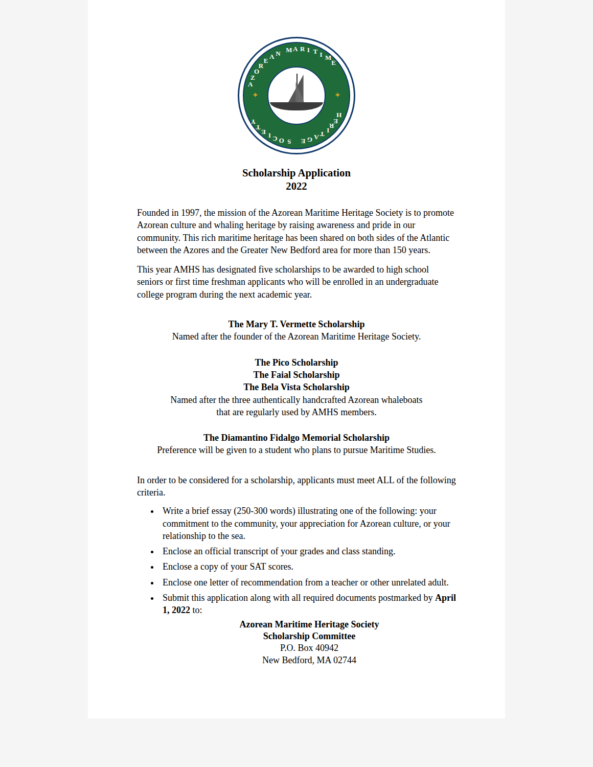✦ ✦
A Z O R E A N M A R I T I M E H E R I T A G E S O C I E T Y
Scholarship Application2022
Founded in 1997, the mission of the Azorean Maritime Heritage Society is to promote Azorean culture and whaling heritage by raising awareness and pride in our community. This rich maritime heritage has been shared on both sides of the Atlantic between the Azores and the Greater New Bedford area for more than 150 years.
This year AMHS has designated five scholarships to be awarded to high school seniors or first time freshman applicants who will be enrolled in an undergraduate college program during the next academic year.
The Mary T. Vermette Scholarship
Named after the founder of the Azorean Maritime Heritage Society.
The Pico Scholarship
The Faial Scholarship
The Bela Vista Scholarship
Named after the three authentically handcrafted Azorean whaleboats
that are regularly used by AMHS members.
The Diamantino Fidalgo Memorial Scholarship
Preference will be given to a student who plans to pursue Maritime Studies.
In order to be considered for a scholarship, applicants must meet ALL of the following criteria.
Write a brief essay (250-300 words) illustrating one of the following: your commitment to the community, your appreciation for Azorean culture, or your relationship to the sea.
Enclose an official transcript of your grades and class standing.
Enclose a copy of your SAT scores.
Enclose one letter of recommendation from a teacher or other unrelated adult.
Submit this application along with all required documents postmarked by April 1, 2022 to:
Azorean Maritime Heritage Society
Scholarship Committee
P.O. Box 40942
New Bedford, MA 02744